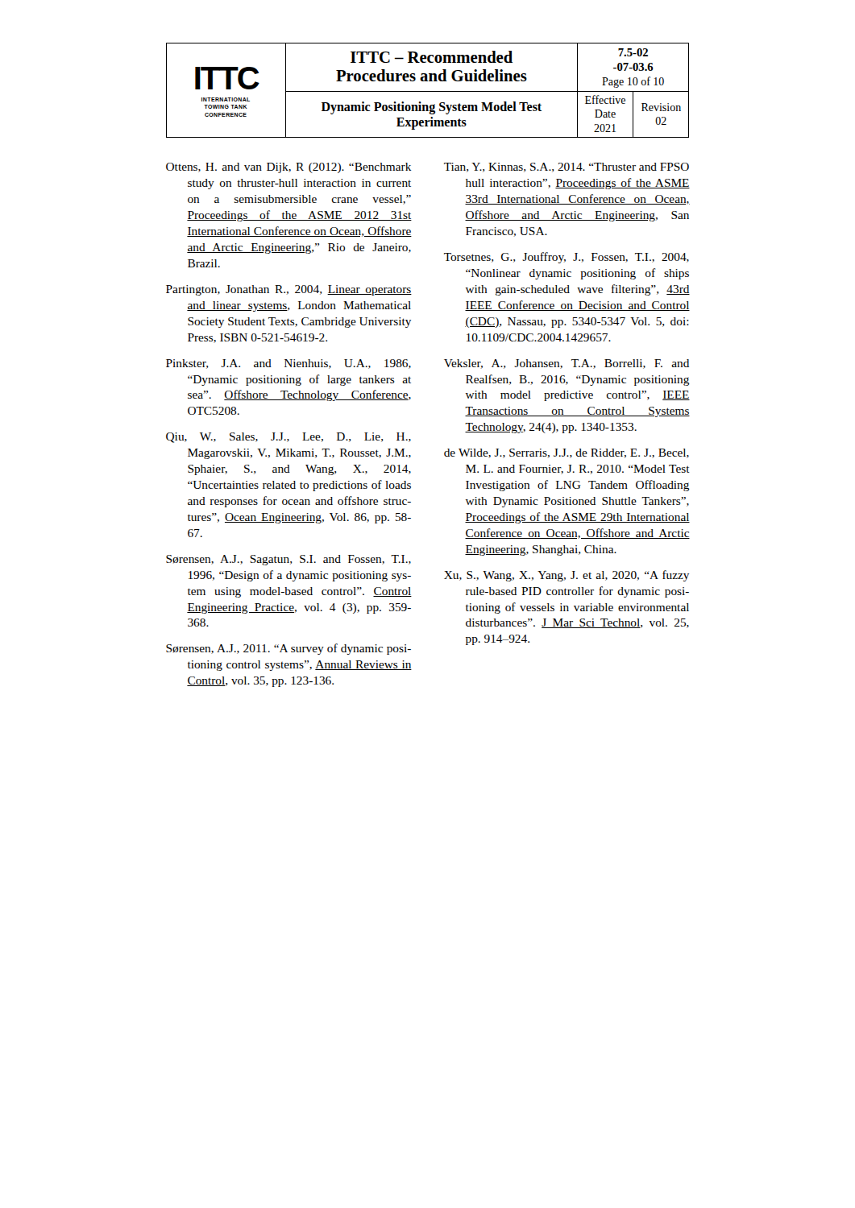| ITTC INTERNATIONAL TOWING TANK CONFERENCE | ITTC – Recommended Procedures and Guidelines | 7.5-02 -07-03.6 Page 10 of 10 |
| Dynamic Positioning System Model Test Experiments | Effective Date 2021 | Revision 02 |
Ottens, H. and van Dijk, R (2012). “Benchmark study on thruster-hull interaction in current on a semisubmersible crane vessel,” Proceedings of the ASME 2012 31st International Conference on Ocean, Offshore and Arctic Engineering,” Rio de Janeiro, Brazil.
Partington, Jonathan R., 2004, Linear operators and linear systems, London Mathematical Society Student Texts, Cambridge University Press, ISBN 0-521-54619-2.
Pinkster, J.A. and Nienhuis, U.A., 1986, “Dynamic positioning of large tankers at sea”. Offshore Technology Conference, OTC5208.
Qiu, W., Sales, J.J., Lee, D., Lie, H., Magarovskii, V., Mikami, T., Rousset, J.M., Sphaier, S., and Wang, X., 2014, “Uncertainties related to predictions of loads and responses for ocean and offshore structures”, Ocean Engineering, Vol. 86, pp. 58-67.
Sørensen, A.J., Sagatun, S.I. and Fossen, T.I., 1996, “Design of a dynamic positioning system using model-based control”. Control Engineering Practice, vol. 4 (3), pp. 359-368.
Sørensen, A.J., 2011. “A survey of dynamic positioning control systems”, Annual Reviews in Control, vol. 35, pp. 123-136.
Tian, Y., Kinnas, S.A., 2014. “Thruster and FPSO hull interaction”, Proceedings of the ASME 33rd International Conference on Ocean, Offshore and Arctic Engineering, San Francisco, USA.
Torsetnes, G., Jouffroy, J., Fossen, T.I., 2004, “Nonlinear dynamic positioning of ships with gain-scheduled wave filtering”, 43rd IEEE Conference on Decision and Control (CDC), Nassau, pp. 5340-5347 Vol. 5, doi: 10.1109/CDC.2004.1429657.
Veksler, A., Johansen, T.A., Borrelli, F. and Realfsen, B., 2016, “Dynamic positioning with model predictive control”, IEEE Transactions on Control Systems Technology, 24(4), pp. 1340-1353.
de Wilde, J., Serraris, J.J., de Ridder, E. J., Becel, M. L. and Fournier, J. R., 2010. “Model Test Investigation of LNG Tandem Offloading with Dynamic Positioned Shuttle Tankers”, Proceedings of the ASME 29th International Conference on Ocean, Offshore and Arctic Engineering, Shanghai, China.
Xu, S., Wang, X., Yang, J. et al, 2020, “A fuzzy rule-based PID controller for dynamic positioning of vessels in variable environmental disturbances”. J Mar Sci Technol, vol. 25, pp. 914–924.